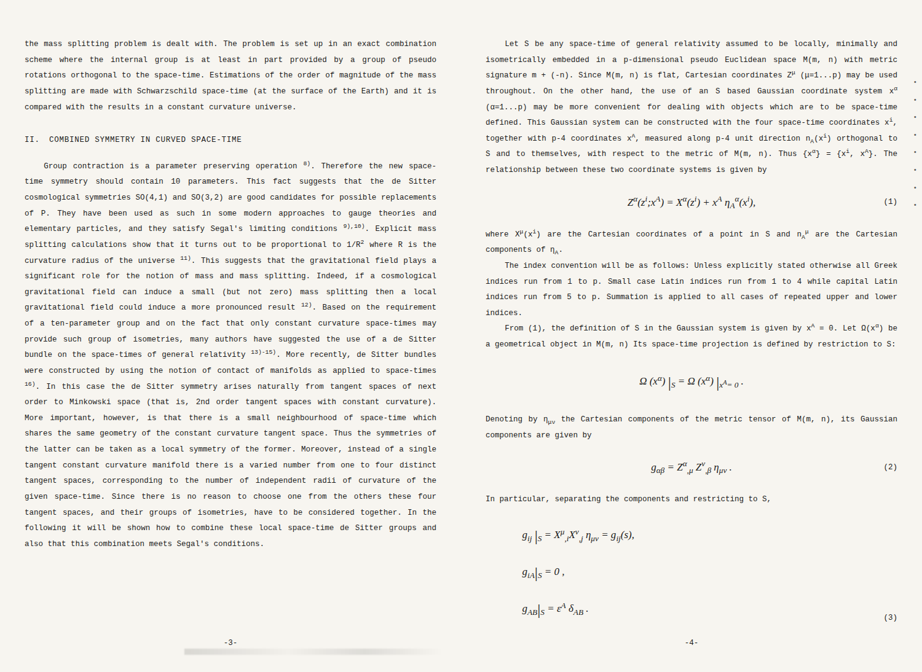•
•
•
•
•
•
•
•
the mass splitting problem is dealt with. The problem is set up in an exact combination scheme where the internal group is at least in part provided by a group of pseudo rotations orthogonal to the space-time. Estimations of the order of magnitude of the mass splitting are made with Schwarzschild space-time (at the surface of the Earth) and it is compared with the results in a constant curvature universe.
II. COMBINED SYMMETRY IN CURVED SPACE-TIME
Group contraction is a parameter preserving operation 8). Therefore the new space-time symmetry should contain 10 parameters. This fact suggests that the de Sitter cosmological symmetries SO(4,1) and SO(3,2) are good candidates for possible replacements of P. They have been used as such in some modern approaches to gauge theories and elementary particles, and they satisfy Segal's limiting conditions 9),10). Explicit mass splitting calculations show that it turns out to be proportional to 1/R2 where R is the curvature radius of the universe 11). This suggests that the gravitational field plays a significant role for the notion of mass and mass splitting. Indeed, if a cosmological gravitational field can induce a small (but not zero) mass splitting then a local gravitational field could induce a more pronounced result 12). Based on the requirement of a ten-parameter group and on the fact that only constant curvature space-times may provide such group of isometries, many authors have suggested the use of a de Sitter bundle on the space-times of general relativity 13)-15). More recently, de Sitter bundles were constructed by using the notion of contact of manifolds as applied to space-times 16). In this case the de Sitter symmetry arises naturally from tangent spaces of next order to Minkowski space (that is, 2nd order tangent spaces with constant curvature). More important, however, is that there is a small neighbourhood of space-time which shares the same geometry of the constant curvature tangent space. Thus the symmetries of the latter can be taken as a local symmetry of the former. Moreover, instead of a single tangent constant curvature manifold there is a varied number from one to four distinct tangent spaces, corresponding to the number of independent radii of curvature of the given space-time. Since there is no reason to choose one from the others these four tangent spaces, and their groups of isometries, have to be considered together. In the following it will be shown how to combine these local space-time de Sitter groups and also that this combination meets Segal's conditions.
Let S be any space-time of general relativity assumed to be locally, minimally and isometrically embedded in a p-dimensional pseudo Euclidean space M(m, n) with metric signature m + (-n). Since M(m, n) is flat, Cartesian coordinates Zμ (μ=1...p) may be used throughout. On the other hand, the use of an S based Gaussian coordinate system xα (α=1...p) may be more convenient for dealing with objects which are to be space-time defined. This Gaussian system can be constructed with the four space-time coordinates xi, together with p-4 coordinates xA, measured along p-4 unit direction nA(xi) orthogonal to S and to themselves, with respect to the metric of M(m, n). Thus {xα} = {xi, xA}. The relationship between these two coordinate systems is given by
Zα(zi;xA) = Xα(zi) + xA ηAα(xi), (1)
where Xμ(xi) are the Cartesian coordinates of a point in S and nAμ are the Cartesian components of ηA.
The index convention will be as follows: Unless explicitly stated otherwise all Greek indices run from 1 to p. Small case Latin indices run from 1 to 4 while capital Latin indices run from 5 to p. Summation is applied to all cases of repeated upper and lower indices.
From (1), the definition of S in the Gaussian system is given by xA = 0. Let Ω(xα) be a geometrical object in M(m, n) Its space-time projection is defined by restriction to S:
Ω (xα) |S = Ω (xα) |xA= 0 .
Denoting by ημν the Cartesian components of the metric tensor of M(m, n), its Gaussian components are given by
gαβ = Zα,μ Zν,β ημν . (2)
In particular, separating the components and restricting to S,
gij |S = Xμ,iXν,j ημν = gij(s),
giA|S = 0 ,
gAB|S = εA δAB .
(3)
-3-
-4-